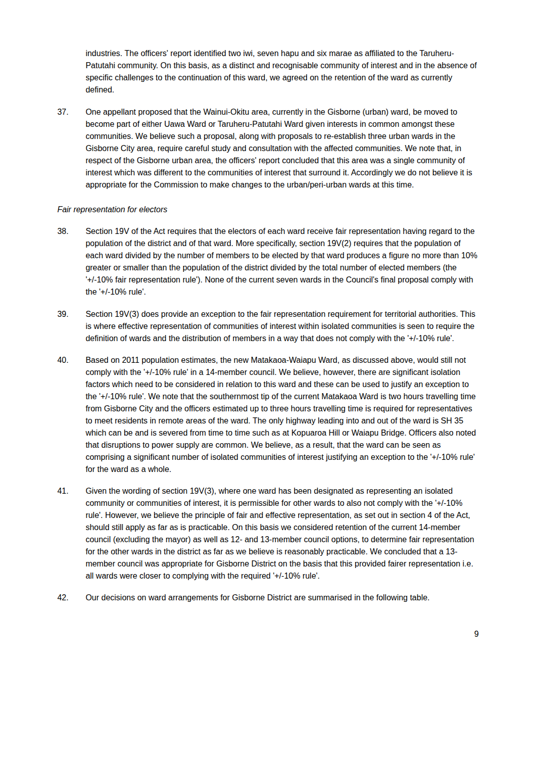industries. The officers' report identified two iwi, seven hapu and six marae as affiliated to the Taruheru-Patutahi community. On this basis, as a distinct and recognisable community of interest and in the absence of specific challenges to the continuation of this ward, we agreed on the retention of the ward as currently defined.
37.
One appellant proposed that the Wainui-Okitu area, currently in the Gisborne (urban) ward, be moved to become part of either Uawa Ward or Taruheru-Patutahi Ward given interests in common amongst these communities. We believe such a proposal, along with proposals to re-establish three urban wards in the Gisborne City area, require careful study and consultation with the affected communities. We note that, in respect of the Gisborne urban area, the officers' report concluded that this area was a single community of interest which was different to the communities of interest that surround it. Accordingly we do not believe it is appropriate for the Commission to make changes to the urban/peri-urban wards at this time.
Fair representation for electors
38.
Section 19V of the Act requires that the electors of each ward receive fair representation having regard to the population of the district and of that ward. More specifically, section 19V(2) requires that the population of each ward divided by the number of members to be elected by that ward produces a figure no more than 10% greater or smaller than the population of the district divided by the total number of elected members (the '+/-10% fair representation rule'). None of the current seven wards in the Council's final proposal comply with the '+/-10% rule'.
39.
Section 19V(3) does provide an exception to the fair representation requirement for territorial authorities. This is where effective representation of communities of interest within isolated communities is seen to require the definition of wards and the distribution of members in a way that does not comply with the '+/-10% rule'.
40.
Based on 2011 population estimates, the new Matakaoa-Waiapu Ward, as discussed above, would still not comply with the '+/-10% rule' in a 14-member council. We believe, however, there are significant isolation factors which need to be considered in relation to this ward and these can be used to justify an exception to the '+/-10% rule'. We note that the southernmost tip of the current Matakaoa Ward is two hours travelling time from Gisborne City and the officers estimated up to three hours travelling time is required for representatives to meet residents in remote areas of the ward. The only highway leading into and out of the ward is SH 35 which can be and is severed from time to time such as at Kopuaroa Hill or Waiapu Bridge. Officers also noted that disruptions to power supply are common. We believe, as a result, that the ward can be seen as comprising a significant number of isolated communities of interest justifying an exception to the '+/-10% rule' for the ward as a whole.
41.
Given the wording of section 19V(3), where one ward has been designated as representing an isolated community or communities of interest, it is permissible for other wards to also not comply with the '+/-10% rule'. However, we believe the principle of fair and effective representation, as set out in section 4 of the Act, should still apply as far as is practicable. On this basis we considered retention of the current 14-member council (excluding the mayor) as well as 12- and 13-member council options, to determine fair representation for the other wards in the district as far as we believe is reasonably practicable. We concluded that a 13-member council was appropriate for Gisborne District on the basis that this provided fairer representation i.e. all wards were closer to complying with the required '+/-10% rule'.
42.
Our decisions on ward arrangements for Gisborne District are summarised in the following table.
9